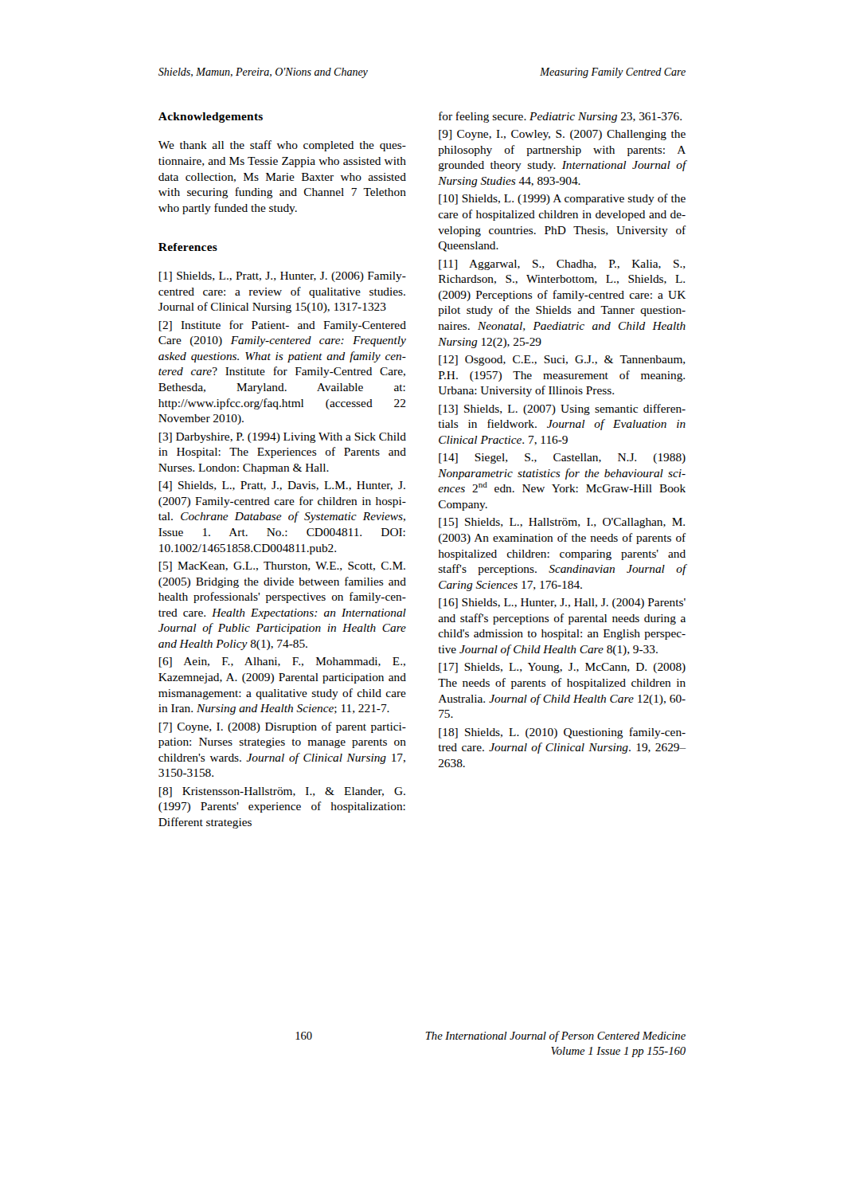Shields, Mamun, Pereira, O'Nions and Chaney
Measuring Family Centred Care
Acknowledgements
We thank all the staff who completed the questionnaire, and Ms Tessie Zappia who assisted with data collection, Ms Marie Baxter who assisted with securing funding and Channel 7 Telethon who partly funded the study.
References
[1] Shields, L., Pratt, J., Hunter, J. (2006) Family-centred care: a review of qualitative studies. Journal of Clinical Nursing 15(10), 1317-1323
[2] Institute for Patient- and Family-Centered Care (2010) Family-centered care: Frequently asked questions. What is patient and family centered care? Institute for Family-Centred Care, Bethesda, Maryland. Available at: http://www.ipfcc.org/faq.html (accessed 22 November 2010).
[3] Darbyshire, P. (1994) Living With a Sick Child in Hospital: The Experiences of Parents and Nurses. London: Chapman & Hall.
[4] Shields, L., Pratt, J., Davis, L.M., Hunter, J. (2007) Family-centred care for children in hospital. Cochrane Database of Systematic Reviews, Issue 1. Art. No.: CD004811. DOI: 10.1002/14651858.CD004811.pub2.
[5] MacKean, G.L., Thurston, W.E., Scott, C.M. (2005) Bridging the divide between families and health professionals' perspectives on family-centred care. Health Expectations: an International Journal of Public Participation in Health Care and Health Policy 8(1), 74-85.
[6] Aein, F., Alhani, F., Mohammadi, E., Kazemnejad, A. (2009) Parental participation and mismanagement: a qualitative study of child care in Iran. Nursing and Health Science; 11, 221-7.
[7] Coyne, I. (2008) Disruption of parent participation: Nurses strategies to manage parents on children's wards. Journal of Clinical Nursing 17, 3150-3158.
[8] Kristensson-Hallström, I., & Elander, G. (1997) Parents' experience of hospitalization: Different strategies
for feeling secure. Pediatric Nursing 23, 361-376.
[9] Coyne, I., Cowley, S. (2007) Challenging the philosophy of partnership with parents: A grounded theory study. International Journal of Nursing Studies 44, 893-904.
[10] Shields, L. (1999) A comparative study of the care of hospitalized children in developed and developing countries. PhD Thesis, University of Queensland.
[11] Aggarwal, S., Chadha, P., Kalia, S., Richardson, S., Winterbottom, L., Shields, L. (2009) Perceptions of family-centred care: a UK pilot study of the Shields and Tanner questionnaires. Neonatal, Paediatric and Child Health Nursing 12(2), 25-29
[12] Osgood, C.E., Suci, G.J., & Tannenbaum, P.H. (1957) The measurement of meaning. Urbana: University of Illinois Press.
[13] Shields, L. (2007) Using semantic differentials in fieldwork. Journal of Evaluation in Clinical Practice. 7, 116-9
[14] Siegel, S., Castellan, N.J. (1988) Nonparametric statistics for the behavioural sciences 2nd edn. New York: McGraw-Hill Book Company.
[15] Shields, L., Hallström, I., O'Callaghan, M. (2003) An examination of the needs of parents of hospitalized children: comparing parents' and staff's perceptions. Scandinavian Journal of Caring Sciences 17, 176-184.
[16] Shields, L., Hunter, J., Hall, J. (2004) Parents' and staff's perceptions of parental needs during a child's admission to hospital: an English perspective Journal of Child Health Care 8(1), 9-33.
[17] Shields, L., Young, J., McCann, D. (2008) The needs of parents of hospitalized children in Australia. Journal of Child Health Care 12(1), 60-75.
[18] Shields, L. (2010) Questioning family-centred care. Journal of Clinical Nursing. 19, 2629–2638.
160
The International Journal of Person Centered Medicine
Volume 1 Issue 1 pp 155-160